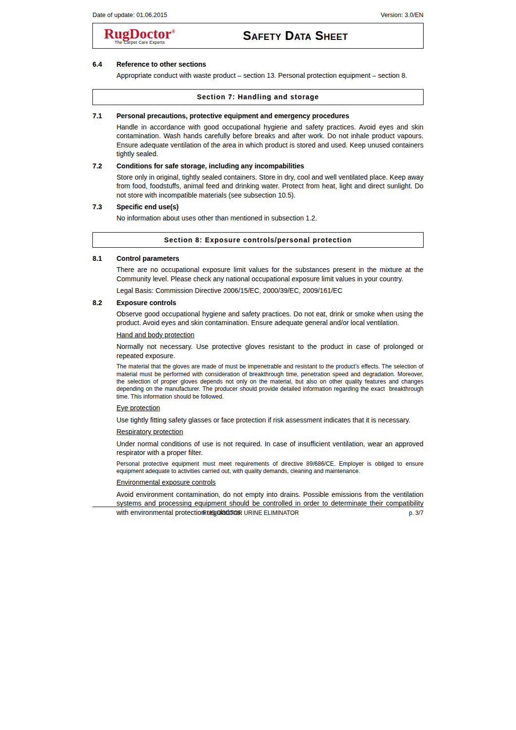Date of update: 01.06.2015 Version: 3.0/EN
RugDoctor® The Carpet Care Experts
Safety Data Sheet
6.4
Reference to other sections
Appropriate conduct with waste product – section 13. Personal protection equipment – section 8.
Section 7: Handling and storage
7.1
Personal precautions, protective equipment and emergency procedures
Handle in accordance with good occupational hygiene and safety practices. Avoid eyes and skin contamination. Wash hands carefully before breaks and after work. Do not inhale product vapours. Ensure adequate ventilation of the area in which product is stored and used. Keep unused containers tightly sealed.
7.2
Conditions for safe storage, including any incompabilities
Store only in original, tightly sealed containers. Store in dry, cool and well ventilated place. Keep away from food, foodstuffs, animal feed and drinking water. Protect from heat, light and direct sunlight. Do not store with incompatible materials (see subsection 10.5).
7.3
Specific end use(s)
No information about uses other than mentioned in subsection 1.2.
Section 8: Exposure controls/personal protection
8.1
Control parameters
There are no occupational exposure limit values for the substances present in the mixture at the Community level. Please check any national occupational exposure limit values in your country.
Legal Basis: Commission Directive 2006/15/EC, 2000/39/EC, 2009/161/EC
8.2
Exposure controls
Observe good occupational hygiene and safety practices. Do not eat, drink or smoke when using the product. Avoid eyes and skin contamination. Ensure adequate general and/or local ventilation.
Hand and body protection
Normally not necessary. Use protective gloves resistant to the product in case of prolonged or repeated exposure.
The material that the gloves are made of must be impenetrable and resistant to the product’s effects. The selection of material must be performed with consideration of breakthrough time, penetration speed and degradation. Moreover, the selection of proper gloves depends not only on the material, but also on other quality features and changes depending on the manufacturer. The producer should provide detailed information regarding the exact breakthrough time. This information should be followed.
Eye protection
Use tightly fitting safety glasses or face protection if risk assessment indicates that it is necessary.
Respiratory protection
Under normal conditions of use is not required. In case of insufficient ventilation, wear an approved respirator with a proper filter.
Personal protective equipment must meet requirements of directive 89/686/CE. Employer is obliged to ensure equipment adequate to activities carried out, with quality demands, cleaning and maintenance.
Environmental exposure controls
Avoid environment contamination, do not empty into drains. Possible emissions from the ventilation systems and processing equipment should be controlled in order to determinate their compatibility with environmental protection regulations.
RUG DOCTOR URINE ELIMINATOR p. 3/7